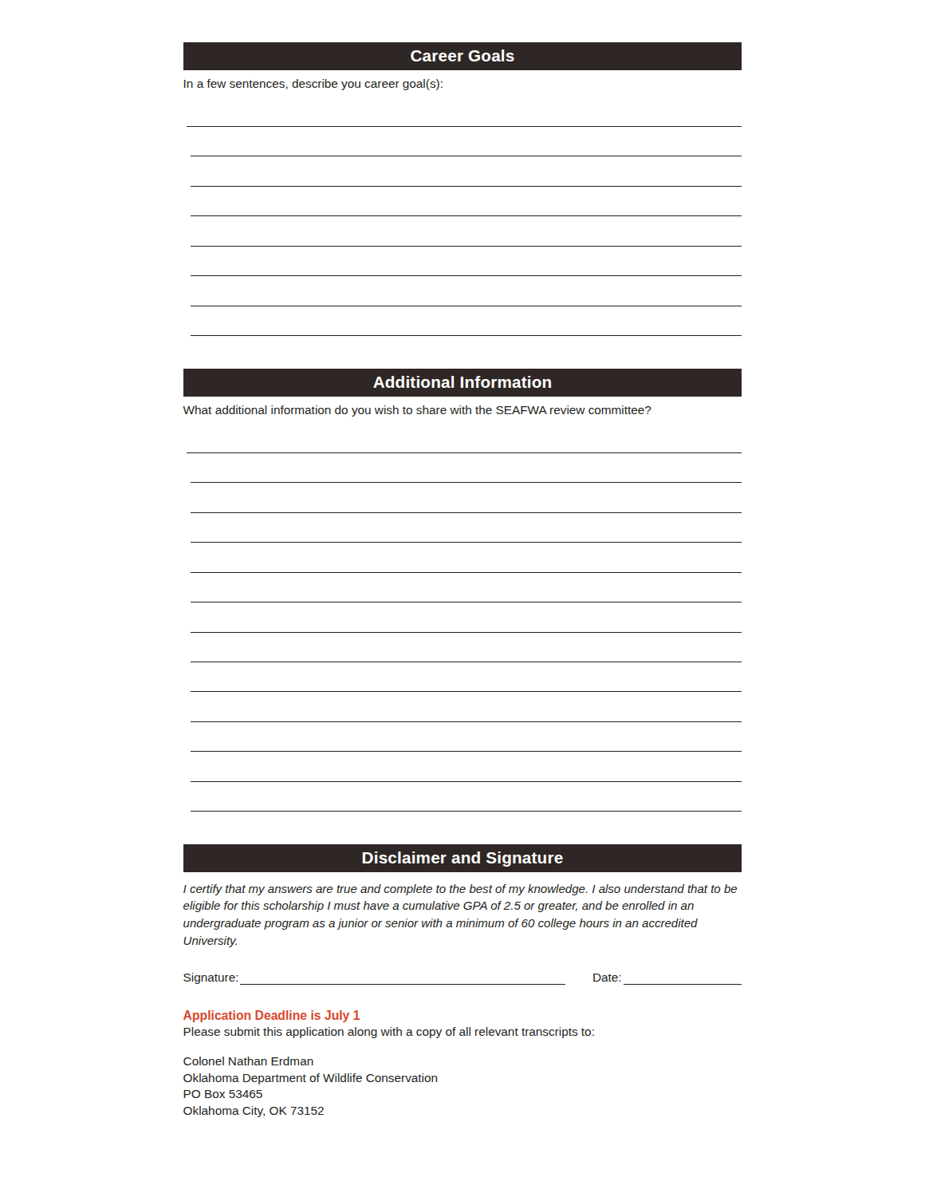Career Goals
In a few sentences, describe you career goal(s):
Additional Information
What additional information do you wish to share with the SEAFWA review committee?
Disclaimer and Signature
I certify that my answers are true and complete to the best of my knowledge. I also understand that to be eligible for this scholarship I must have a cumulative GPA of 2.5 or greater, and be enrolled in an undergraduate program as a junior or senior with a minimum of 60 college hours in an accredited University.
Signature: Date:
Application Deadline is July 1
Please submit this application along with a copy of all relevant transcripts to:
Colonel Nathan Erdman
Oklahoma Department of Wildlife Conservation
PO Box 53465
Oklahoma City, OK 73152